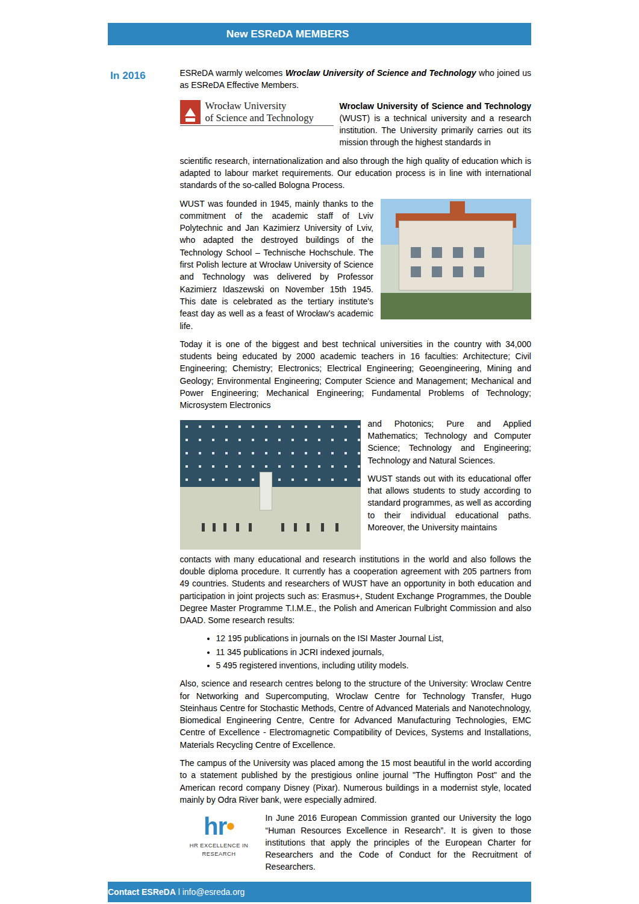New ESReDA MEMBERS
In 2016
ESReDA warmly welcomes Wroclaw University of Science and Technology who joined us as ESReDA Effective Members.
Wrocław University
of Science and Technology
Wroclaw University of Science and Technology (WUST) is a technical university and a research institution. The University primarily carries out its mission through the highest standards in
scientific research, internationalization and also through the high quality of education which is adapted to labour market requirements. Our education process is in line with international standards of the so-called Bologna Process.
WUST was founded in 1945, mainly thanks to the commitment of the academic staff of Lviv Polytechnic and Jan Kazimierz University of Lviv, who adapted the destroyed buildings of the Technology School – Technische Hochschule. The first Polish lecture at Wrocław University of Science and Technology was delivered by Professor Kazimierz Idaszewski on November 15th 1945. This date is celebrated as the tertiary institute's feast day as well as a feast of Wrocław's academic life.
Today it is one of the biggest and best technical universities in the country with 34,000 students being educated by 2000 academic teachers in 16 faculties: Architecture; Civil Engineering; Chemistry; Electronics; Electrical Engineering; Geoengineering, Mining and Geology; Environmental Engineering; Computer Science and Management; Mechanical and Power Engineering; Mechanical Engineering; Fundamental Problems of Technology; Microsystem Electronics
and Photonics; Pure and Applied Mathematics; Technology and Computer Science; Technology and Engineering; Technology and Natural Sciences.
WUST stands out with its educational offer that allows students to study according to standard programmes, as well as according to their individual educational paths. Moreover, the University maintains
contacts with many educational and research institutions in the world and also follows the double diploma procedure. It currently has a cooperation agreement with 205 partners from 49 countries. Students and researchers of WUST have an opportunity in both education and participation in joint projects such as: Erasmus+, Student Exchange Programmes, the Double Degree Master Programme T.I.M.E., the Polish and American Fulbright Commission and also DAAD. Some research results:
12 195 publications in journals on the ISI Master Journal List,
11 345 publications in JCRI indexed journals,
5 495 registered inventions, including utility models.
Also, science and research centres belong to the structure of the University: Wroclaw Centre for Networking and Supercomputing, Wroclaw Centre for Technology Transfer, Hugo Steinhaus Centre for Stochastic Methods, Centre of Advanced Materials and Nanotechnology, Biomedical Engineering Centre, Centre for Advanced Manufacturing Technologies, EMC Centre of Excellence - Electromagnetic Compatibility of Devices, Systems and Installations, Materials Recycling Centre of Excellence.
The campus of the University was placed among the 15 most beautiful in the world according to a statement published by the prestigious online journal "The Huffington Post" and the American record company Disney (Pixar). Numerous buildings in a modernist style, located mainly by Odra River bank, were especially admired.
hr•
HR Excellence in Research
In June 2016 European Commission granted our University the logo “Human Resources Excellence in Research”. It is given to those institutions that apply the principles of the European Charter for Researchers and the Code of Conduct for the Recruitment of Researchers.
Contact ESReDA l info@esreda.org